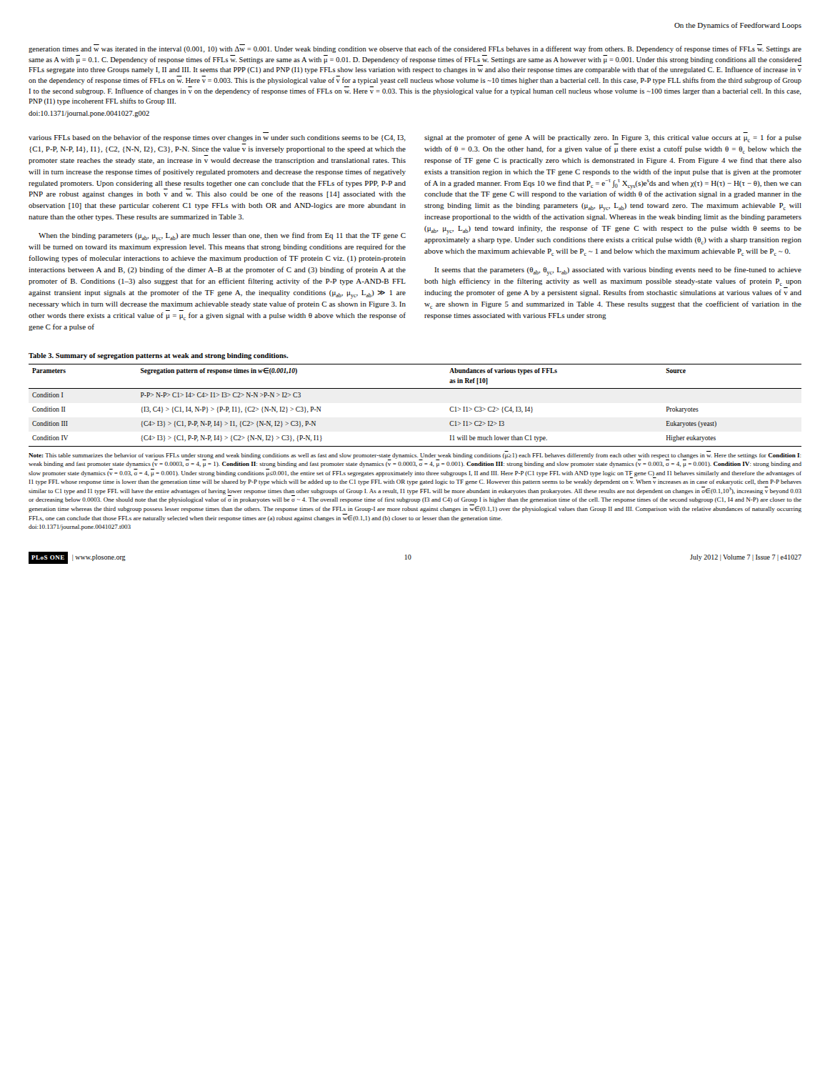On the Dynamics of Feedforward Loops
generation times and w was iterated in the interval (0.001, 10) with Δw = 0.001. Under weak binding condition we observe that each of the considered FFLs behaves in a different way from others. B. Dependency of response times of FFLs w. Settings are same as A with μ = 0.1. C. Dependency of response times of FFLs w. Settings are same as A with μ = 0.01. D. Dependency of response times of FFLs w. Settings are same as A however with μ = 0.001. Under this strong binding conditions all the considered FFLs segregate into three Groups namely I, II and III. It seems that PPP (C1) and PNP (I1) type FFLs show less variation with respect to changes in w and also their response times are comparable with that of the unregulated C. E. Influence of increase in v on the dependency of response times of FFLs on w. Here v = 0.003. This is the physiological value of v for a typical yeast cell nucleus whose volume is ~10 times higher than a bacterial cell. In this case, P-P type FLL shifts from the third subgroup of Group I to the second subgroup. F. Influence of changes in v on the dependency of response times of FFLs on w. Here v = 0.03. This is the physiological value for a typical human cell nucleus whose volume is ~100 times larger than a bacterial cell. In this case, PNP (I1) type incoherent FFL shifts to Group III. doi:10.1371/journal.pone.0041027.g002
various FFLs based on the behavior of the response times over changes in w under such conditions seems to be {C4, I3, {C1, P-P, N-P, I4}, I1}, {C2, {N-N, I2}, C3}, P-N. Since the value v is inversely proportional to the speed at which the promoter state reaches the steady state, an increase in v would decrease the transcription and translational rates. This will in turn increase the response times of positively regulated promoters and decrease the response times of negatively regulated promoters. Upon considering all these results together one can conclude that the FFLs of types PPP, P-P and PNP are robust against changes in both v and w. This also could be one of the reasons [14] associated with the observation [10] that these particular coherent C1 type FFLs with both OR and AND-logics are more abundant in nature than the other types. These results are summarized in Table 3.
When the binding parameters (μab, μyc, Lab) are much lesser than one, then we find from Eq 11 that the TF gene C will be turned on toward its maximum expression level. This means that strong binding conditions are required for the following types of molecular interactions to achieve the maximum production of TF protein C viz. (1) protein-protein interactions between A and B, (2) binding of the dimer A–B at the promoter of C and (3) binding of protein A at the promoter of B. Conditions (1–3) also suggest that for an efficient filtering activity of the P-P type A-AND-B FFL against transient input signals at the promoter of the TF gene A, the inequality conditions (μab, μyc, Lab) ≫ 1 are necessary which in turn will decrease the maximum achievable steady state value of protein C as shown in Figure 3. In other words there exists a critical value of μ = μc for a given signal with a pulse width θ above which the response of gene C for a pulse of
signal at the promoter of gene A will be practically zero. In Figure 3, this critical value occurs at μc = 1 for a pulse width of θ = 0.3. On the other hand, for a given value of μ there exist a cutoff pulse width θ = θc below which the response of TF gene C is practically zero which is demonstrated in Figure 4. From Figure 4 we find that there also exists a transition region in which the TF gene C responds to the width of the input pulse that is given at the promoter of A in a graded manner. From Eqs 10 we find that Pc = e−τ ∫0τ Xcys(s)esds and when χ(τ) = H(τ) − H(τ − θ), then we can conclude that the TF gene C will respond to the variation of width θ of the activation signal in a graded manner in the strong binding limit as the binding parameters (μab, μyc, Lab) tend toward zero. The maximum achievable Pc will increase proportional to the width of the activation signal. Whereas in the weak binding limit as the binding parameters (μab, μyc, Lab) tend toward infinity, the response of TF gene C with respect to the pulse width θ seems to be approximately a sharp type. Under such conditions there exists a critical pulse width (θc) with a sharp transition region above which the maximum achievable Pc will be Pc ~ 1 and below which the maximum achievable Pc will be Pc ~ 0.
It seems that the parameters (θab, θyc, Lab) associated with various binding events need to be fine-tuned to achieve both high efficiency in the filtering activity as well as maximum possible steady-state values of protein Pc upon inducing the promoter of gene A by a persistent signal. Results from stochastic simulations at various values of v and wc are shown in Figure 5 and summarized in Table 4. These results suggest that the coefficient of variation in the response times associated with various FFLs under strong
Table 3. Summary of segregation patterns at weak and strong binding conditions.
| Parameters | Segregation pattern of response times in w ∈( 0.001,10 ) | Abundances of various types of FFLs as in Ref [10] | Source |
| --- | --- | --- | --- |
| Condition I | P-P> N-P> C1> I4> C4> I1> I3> C2> N-N >P-N > I2> C3 | | |
| Condition II | {I3, C4} > {C1, I4, N-P} > {P-P, I1}, {C2> {N-N, I2} > C3}, P-N | C1> I1> C3> C2> {C4, I3, I4} | Prokaryotes |
| Condition III | {C4> I3} > {C1, P-P, N-P, I4} > I1, {C2> {N-N, I2} > C3}, P-N | C1> I1> C2> I2> I3 | Eukaryotes (yeast) |
| Condition IV | {C4> I3} > {C1, P-P, N-P, I4} > {C2> {N-N, I2} > C3}, {P-N, I1} | I1 will be much lower than C1 type. | Higher eukaryotes |
Note: This table summarizes the behavior of various FFLs under strong and weak binding conditions as well as fast and slow promoter-state dynamics. Under weak binding conditions (μ≥1) each FFL behaves differently from each other with respect to changes in w. Here the settings for Condition I: weak binding and fast promoter state dynamics (v = 0.0003, σ = 4, μ = 1). Condition II: strong binding and fast promoter state dynamics (v = 0.0003, σ = 4, μ = 0.001). Condition III: strong binding and slow promoter state dynamics (v = 0.003, σ = 4, μ = 0.001). Condition IV: strong binding and slow promoter state dynamics (v = 0.03, σ = 4, μ = 0.001). Under strong binding conditions μ≤0.001, the entire set of FFLs segregates approximately into three subgroups I, II and III. Here P-P (C1 type FFL with AND type logic on TF gene C) and I1 behaves similarly and therefore the advantages of I1 type FFL whose response time is lower than the generation time will be shared by P-P type which will be added up to the C1 type FFL with OR type gated logic to TF gene C. However this pattern seems to be weakly dependent on v. When v increases as in case of eukaryotic cell, then P-P behaves similar to C1 type and I1 type FFL will have the entire advantages of having lower response times than other subgroups of Group I. As a result, I1 type FFL will be more abundant in eukaryotes than prokaryotes. All these results are not dependent on changes in σ∈(0.1,103), increasing v beyond 0.03 or decreasing below 0.0003. One should note that the physiological value of σ in prokaryotes will be σ ~ 4. The overall response time of first subgroup (I3 and C4) of Group I is higher than the generation time of the cell. The response times of the second subgroup (C1, I4 and N-P) are closer to the generation time whereas the third subgroup possess lesser response times than the others. The response times of the FFLs in Group-I are more robust against changes in w∈(0.1,1) over the physiological values than Group II and III. Comparison with the relative abundances of naturally occurring FFLs, one can conclude that those FFLs are naturally selected when their response times are (a) robust against changes in w∈(0.1,1) and (b) closer to or lesser than the generation time.
doi:10.1371/journal.pone.0041027.t003
PLoS ONE | www.plosone.org
10
July 2012 | Volume 7 | Issue 7 | e41027